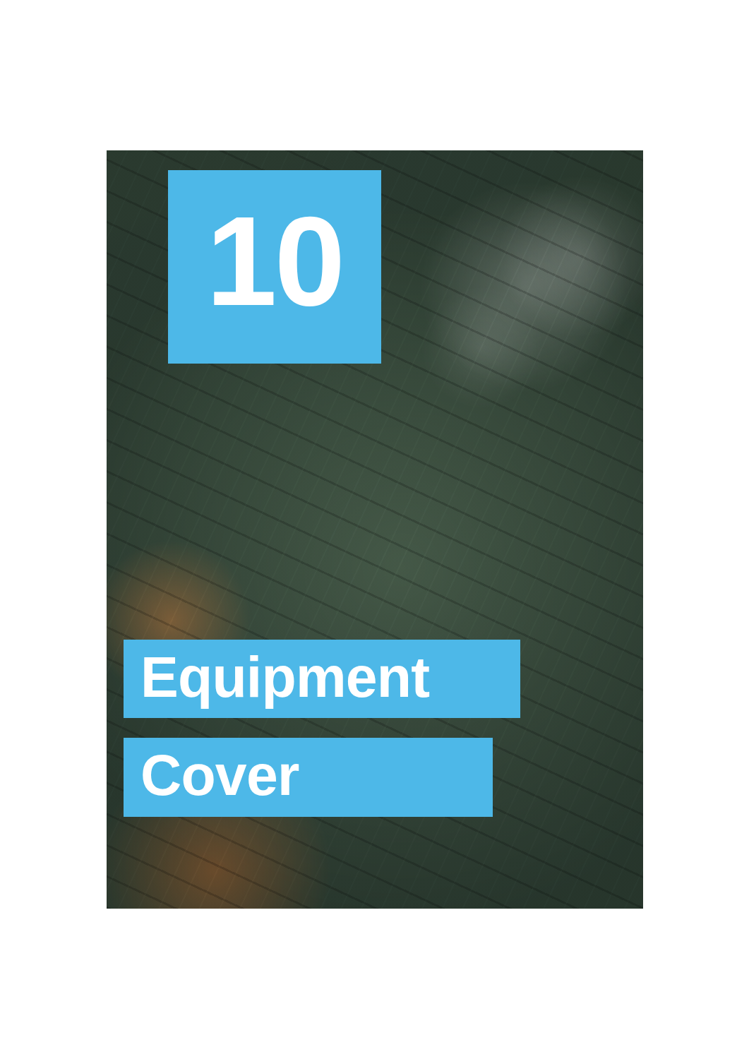10
10 Equipment Cover
Equipment Cover